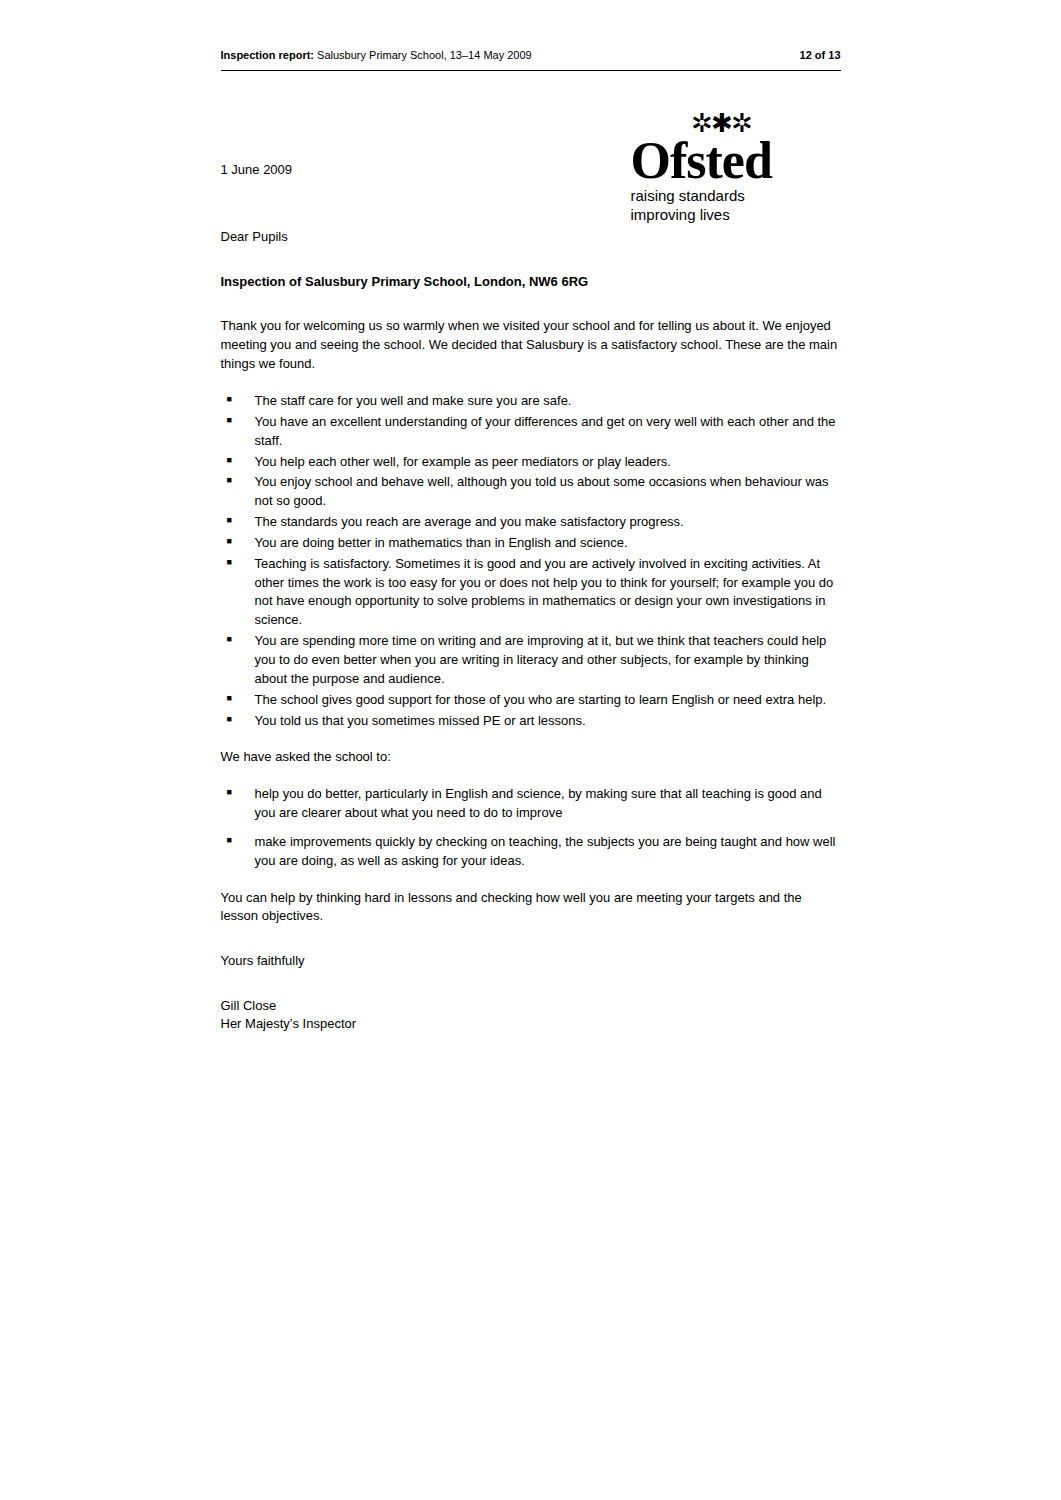Inspection report: Salusbury Primary School, 13–14 May 2009
12 of 13
✲✱✲
Ofsted
raising standards
improving lives
1 June 2009
Dear Pupils
Inspection of Salusbury Primary School, London, NW6 6RG
Thank you for welcoming us so warmly when we visited your school and for telling us about it. We enjoyed meeting you and seeing the school. We decided that Salusbury is a satisfactory school. These are the main things we found.
The staff care for you well and make sure you are safe.
You have an excellent understanding of your differences and get on very well with each other and the staff.
You help each other well, for example as peer mediators or play leaders.
You enjoy school and behave well, although you told us about some occasions when behaviour was not so good.
The standards you reach are average and you make satisfactory progress.
You are doing better in mathematics than in English and science.
Teaching is satisfactory. Sometimes it is good and you are actively involved in exciting activities. At other times the work is too easy for you or does not help you to think for yourself; for example you do not have enough opportunity to solve problems in mathematics or design your own investigations in science.
You are spending more time on writing and are improving at it, but we think that teachers could help you to do even better when you are writing in literacy and other subjects, for example by thinking about the purpose and audience.
The school gives good support for those of you who are starting to learn English or need extra help.
You told us that you sometimes missed PE or art lessons.
We have asked the school to:
help you do better, particularly in English and science, by making sure that all teaching is good and you are clearer about what you need to do to improve
make improvements quickly by checking on teaching, the subjects you are being taught and how well you are doing, as well as asking for your ideas.
You can help by thinking hard in lessons and checking how well you are meeting your targets and the lesson objectives.
Yours faithfully
Gill Close
Her Majesty’s Inspector